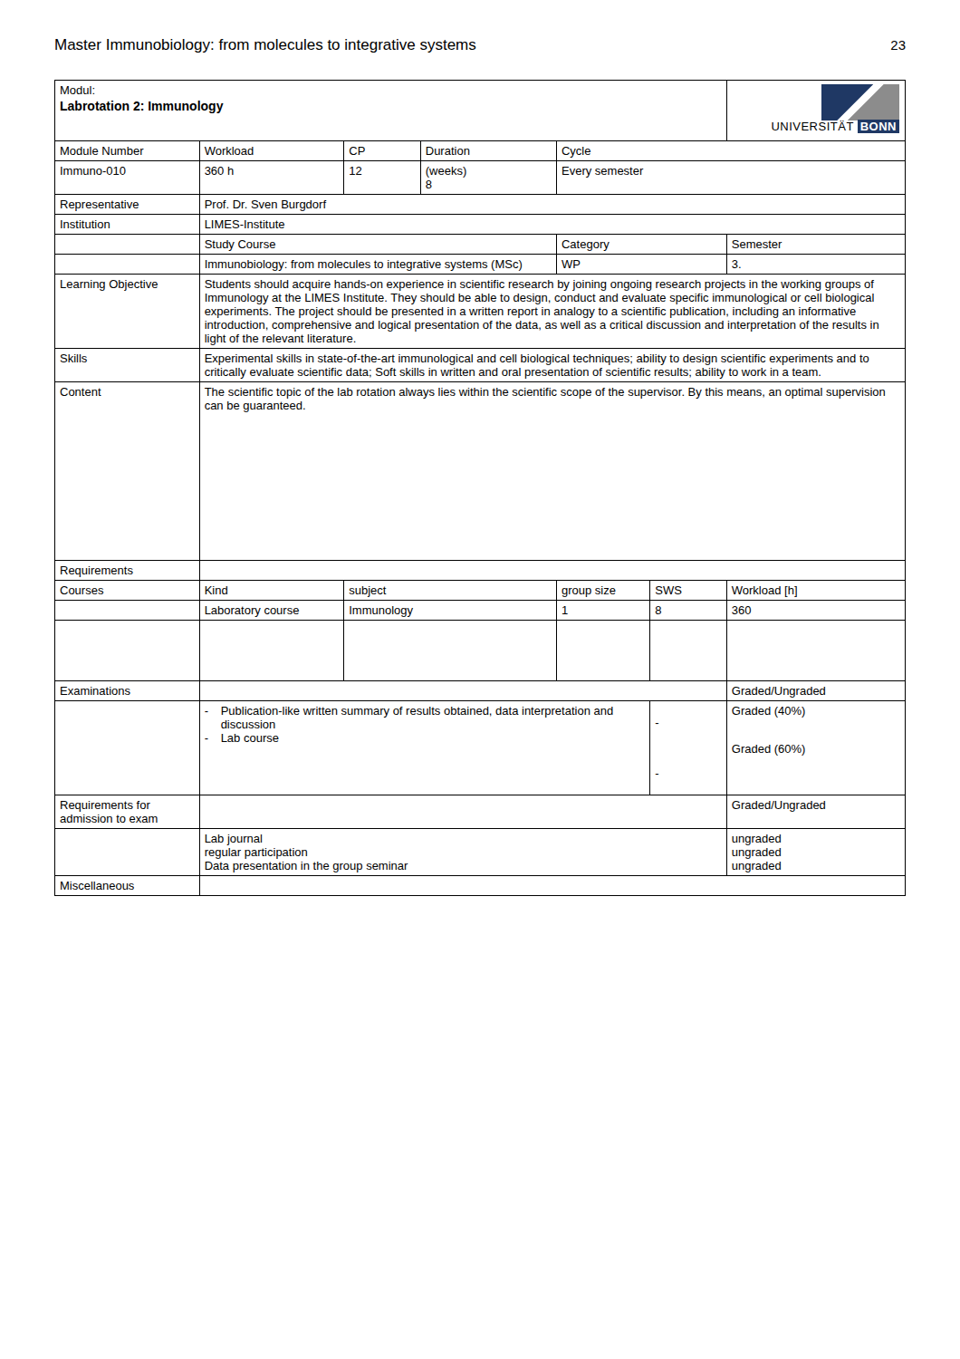Master Immunobiology: from molecules to integrative systems 23
| Modul: Labrotation 2: Immunology | UNIVERSITÄT BONN |
| Module Number | Workload | CP | Duration | Cycle |
| Immuno-010 | 360 h | 12 | (weeks) 8 | Every semester |
| Representative | Prof. Dr. Sven Burgdorf |
| Institution | LIMES-Institute |
| | Study Course | Category | Semester |
| | Immunobiology: from molecules to integrative systems (MSc) | WP | 3. |
| Learning Objective | Students should acquire hands-on experience in scientific research by joining ongoing research projects in the working groups of Immunology at the LIMES Institute. They should be able to design, conduct and evaluate specific immunological or cell biological experiments. The project should be presented in a written report in analogy to a scientific publication, including an informative introduction, comprehensive and logical presentation of the data, as well as a critical discussion and interpretation of the results in light of the relevant literature. |
| Skills | Experimental skills in state-of-the-art immunological and cell biological techniques; ability to design scientific experiments and to critically evaluate scientific data; Soft skills in written and oral presentation of scientific results; ability to work in a team. |
| Content | The scientific topic of the lab rotation always lies within the scientific scope of the supervisor. By this means, an optimal supervision can be guaranteed. |
| Requirements | |
| Courses | Kind | subject | group size | SWS | Workload [h] |
| | Laboratory course | Immunology | 1 | 8 | 360 |
| Examinations | | Graded/Ungraded |
| | - Publication-like written summary of results obtained, data interpretation and discussion - Lab course | - - | Graded (40%) Graded (60%) |
| Requirements for admission to exam | | Graded/Ungraded |
| | Lab journal regular participation Data presentation in the group seminar | ungraded ungraded ungraded |
| Miscellaneous | |